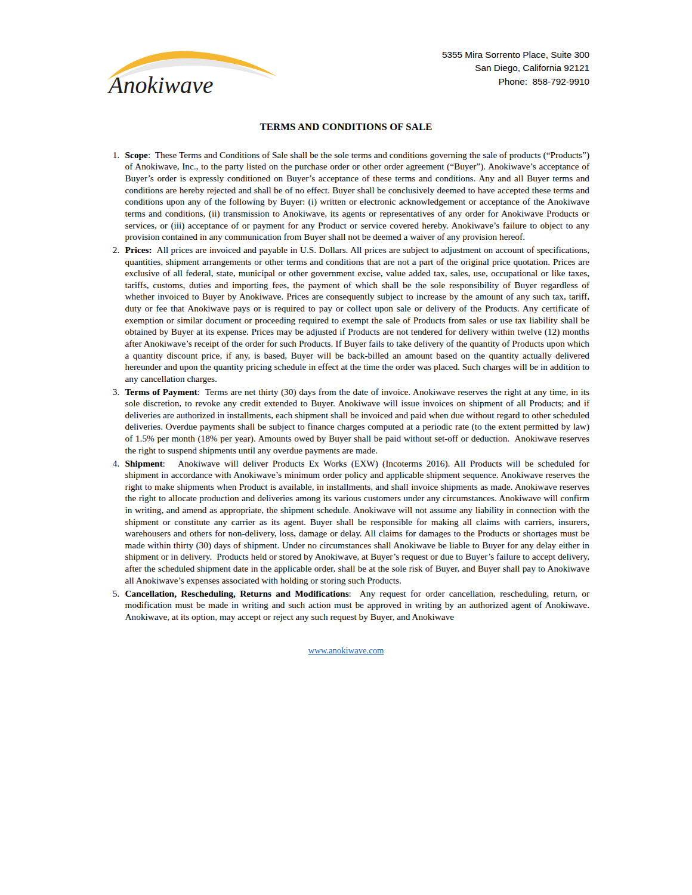Anokiwave
5355 Mira Sorrento Place, Suite 300
San Diego, California 92121
Phone: 858-792-9910
TERMS AND CONDITIONS OF SALE
Scope: These Terms and Conditions of Sale shall be the sole terms and conditions governing the sale of products (“Products”) of Anokiwave, Inc., to the party listed on the purchase order or other order agreement (“Buyer”). Anokiwave’s acceptance of Buyer’s order is expressly conditioned on Buyer’s acceptance of these terms and conditions. Any and all Buyer terms and conditions are hereby rejected and shall be of no effect. Buyer shall be conclusively deemed to have accepted these terms and conditions upon any of the following by Buyer: (i) written or electronic acknowledgement or acceptance of the Anokiwave terms and conditions, (ii) transmission to Anokiwave, its agents or representatives of any order for Anokiwave Products or services, or (iii) acceptance of or payment for any Product or service covered hereby. Anokiwave’s failure to object to any provision contained in any communication from Buyer shall not be deemed a waiver of any provision hereof.
Prices: All prices are invoiced and payable in U.S. Dollars. All prices are subject to adjustment on account of specifications, quantities, shipment arrangements or other terms and conditions that are not a part of the original price quotation. Prices are exclusive of all federal, state, municipal or other government excise, value added tax, sales, use, occupational or like taxes, tariffs, customs, duties and importing fees, the payment of which shall be the sole responsibility of Buyer regardless of whether invoiced to Buyer by Anokiwave. Prices are consequently subject to increase by the amount of any such tax, tariff, duty or fee that Anokiwave pays or is required to pay or collect upon sale or delivery of the Products. Any certificate of exemption or similar document or proceeding required to exempt the sale of Products from sales or use tax liability shall be obtained by Buyer at its expense. Prices may be adjusted if Products are not tendered for delivery within twelve (12) months after Anokiwave’s receipt of the order for such Products. If Buyer fails to take delivery of the quantity of Products upon which a quantity discount price, if any, is based, Buyer will be back-billed an amount based on the quantity actually delivered hereunder and upon the quantity pricing schedule in effect at the time the order was placed. Such charges will be in addition to any cancellation charges.
Terms of Payment: Terms are net thirty (30) days from the date of invoice. Anokiwave reserves the right at any time, in its sole discretion, to revoke any credit extended to Buyer. Anokiwave will issue invoices on shipment of all Products; and if deliveries are authorized in installments, each shipment shall be invoiced and paid when due without regard to other scheduled deliveries. Overdue payments shall be subject to finance charges computed at a periodic rate (to the extent permitted by law) of 1.5% per month (18% per year). Amounts owed by Buyer shall be paid without set-off or deduction. Anokiwave reserves the right to suspend shipments until any overdue payments are made.
Shipment: Anokiwave will deliver Products Ex Works (EXW) (Incoterms 2016). All Products will be scheduled for shipment in accordance with Anokiwave’s minimum order policy and applicable shipment sequence. Anokiwave reserves the right to make shipments when Product is available, in installments, and shall invoice shipments as made. Anokiwave reserves the right to allocate production and deliveries among its various customers under any circumstances. Anokiwave will confirm in writing, and amend as appropriate, the shipment schedule. Anokiwave will not assume any liability in connection with the shipment or constitute any carrier as its agent. Buyer shall be responsible for making all claims with carriers, insurers, warehousers and others for non-delivery, loss, damage or delay. All claims for damages to the Products or shortages must be made within thirty (30) days of shipment. Under no circumstances shall Anokiwave be liable to Buyer for any delay either in shipment or in delivery. Products held or stored by Anokiwave, at Buyer’s request or due to Buyer’s failure to accept delivery, after the scheduled shipment date in the applicable order, shall be at the sole risk of Buyer, and Buyer shall pay to Anokiwave all Anokiwave’s expenses associated with holding or storing such Products.
Cancellation, Rescheduling, Returns and Modifications: Any request for order cancellation, rescheduling, return, or modification must be made in writing and such action must be approved in writing by an authorized agent of Anokiwave. Anokiwave, at its option, may accept or reject any such request by Buyer, and Anokiwave
www.anokiwave.com